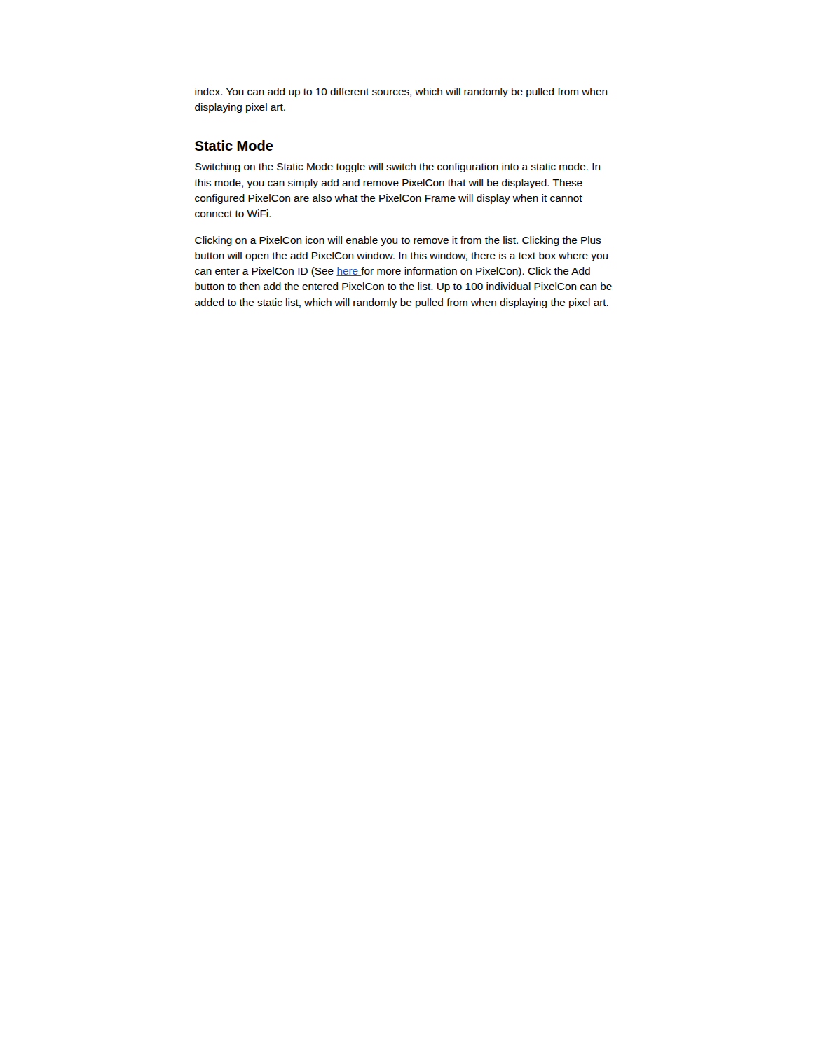index. You can add up to 10 different sources, which will randomly be pulled from when displaying pixel art.
Static Mode
Switching on the Static Mode toggle will switch the configuration into a static mode. In this mode, you can simply add and remove PixelCon that will be displayed. These configured PixelCon are also what the PixelCon Frame will display when it cannot connect to WiFi.
Clicking on a PixelCon icon will enable you to remove it from the list. Clicking the Plus button will open the add PixelCon window. In this window, there is a text box where you can enter a PixelCon ID (See here for more information on PixelCon). Click the Add button to then add the entered PixelCon to the list. Up to 100 individual PixelCon can be added to the static list, which will randomly be pulled from when displaying the pixel art.